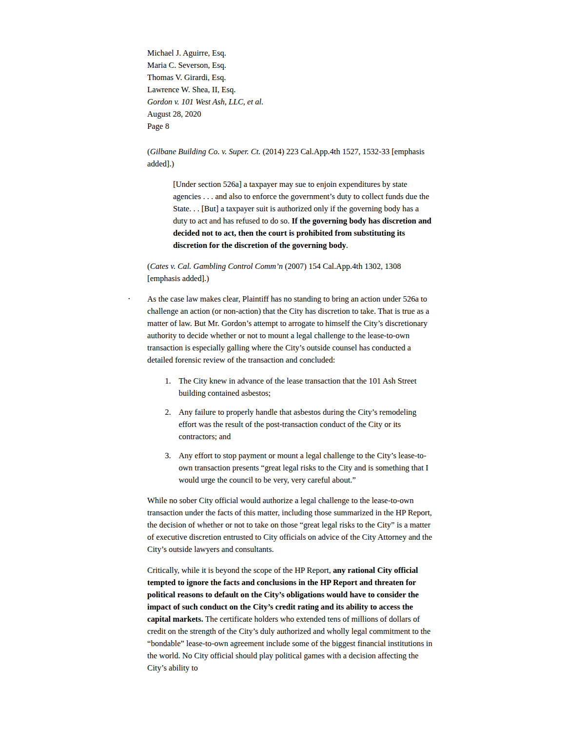Michael J. Aguirre, Esq.
Maria C. Severson, Esq.
Thomas V. Girardi, Esq.
Lawrence W. Shea, II, Esq.
Gordon v. 101 West Ash, LLC, et al.
August 28, 2020
Page 8
(Gilbane Building Co. v. Super. Ct. (2014) 223 Cal.App.4th 1527, 1532-33 [emphasis added].)
[Under section 526a] a taxpayer may sue to enjoin expenditures by state agencies . . . and also to enforce the government’s duty to collect funds due the State. . . [But] a taxpayer suit is authorized only if the governing body has a duty to act and has refused to do so. If the governing body has discretion and decided not to act, then the court is prohibited from substituting its discretion for the discretion of the governing body.
(Cates v. Cal. Gambling Control Comm’n (2007) 154 Cal.App.4th 1302, 1308 [emphasis added].)
As the case law makes clear, Plaintiff has no standing to bring an action under 526a to challenge an action (or non-action) that the City has discretion to take. That is true as a matter of law. But Mr. Gordon’s attempt to arrogate to himself the City’s discretionary authority to decide whether or not to mount a legal challenge to the lease-to-own transaction is especially galling where the City’s outside counsel has conducted a detailed forensic review of the transaction and concluded:
The City knew in advance of the lease transaction that the 101 Ash Street building contained asbestos;
Any failure to properly handle that asbestos during the City’s remodeling effort was the result of the post-transaction conduct of the City or its contractors; and
Any effort to stop payment or mount a legal challenge to the City’s lease-to-own transaction presents “great legal risks to the City and is something that I would urge the council to be very, very careful about.”
While no sober City official would authorize a legal challenge to the lease-to-own transaction under the facts of this matter, including those summarized in the HP Report, the decision of whether or not to take on those “great legal risks to the City” is a matter of executive discretion entrusted to City officials on advice of the City Attorney and the City’s outside lawyers and consultants.
Critically, while it is beyond the scope of the HP Report, any rational City official tempted to ignore the facts and conclusions in the HP Report and threaten for political reasons to default on the City’s obligations would have to consider the impact of such conduct on the City’s credit rating and its ability to access the capital markets. The certificate holders who extended tens of millions of dollars of credit on the strength of the City’s duly authorized and wholly legal commitment to the “bondable” lease-to-own agreement include some of the biggest financial institutions in the world. No City official should play political games with a decision affecting the City’s ability to